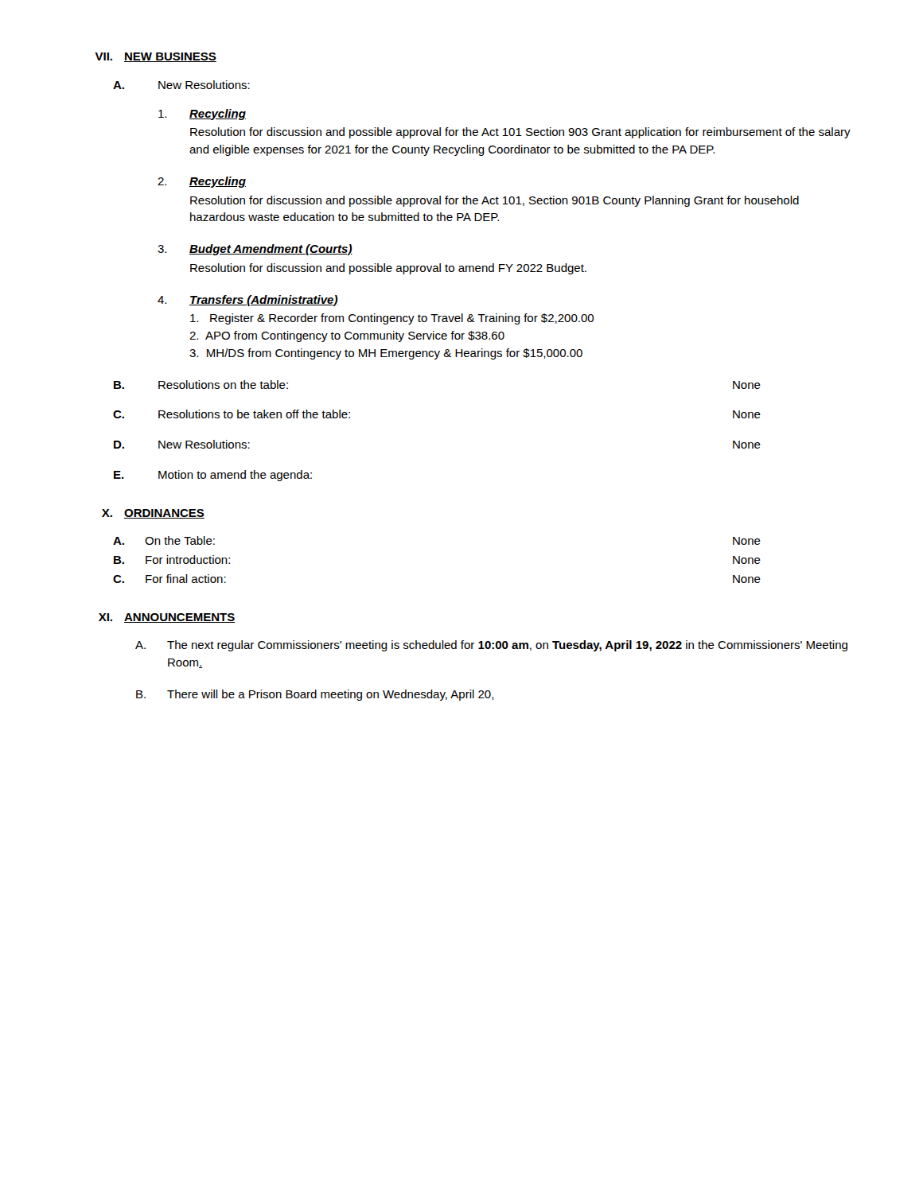VII. NEW BUSINESS
A. New Resolutions:
1. Recycling Resolution for discussion and possible approval for the Act 101 Section 903 Grant application for reimbursement of the salary and eligible expenses for 2021 for the County Recycling Coordinator to be submitted to the PA DEP.
2. Recycling Resolution for discussion and possible approval for the Act 101, Section 901B County Planning Grant for household hazardous waste education to be submitted to the PA DEP.
3. Budget Amendment (Courts) Resolution for discussion and possible approval to amend FY 2022 Budget.
4. Transfers (Administrative) 1. Register & Recorder from Contingency to Travel & Training for $2,200.00
2. APO from Contingency to Community Service for $38.60
3. MH/DS from Contingency to MH Emergency & Hearings for $15,000.00
B. Resolutions on the table: None
C. Resolutions to be taken off the table: None
D. New Resolutions: None
E. Motion to amend the agenda:
X. ORDINANCES
A. On the Table: None
B. For introduction: None
C. For final action: None
XI. ANNOUNCEMENTS
A. The next regular Commissioners' meeting is scheduled for 10:00 am, on Tuesday, April 19, 2022 in the Commissioners' Meeting Room.
B. There will be a Prison Board meeting on Wednesday, April 20,